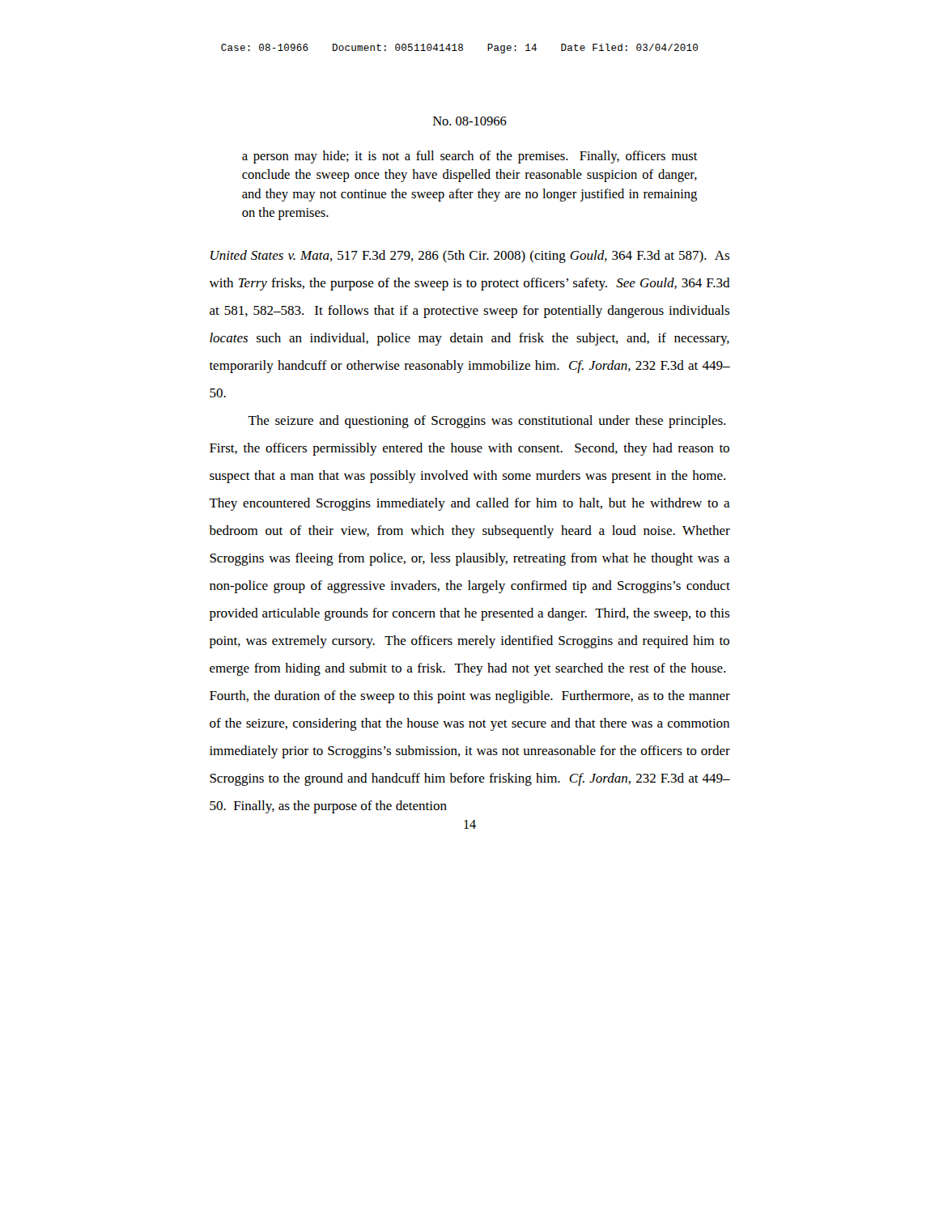Case: 08-10966 Document: 00511041418 Page: 14 Date Filed: 03/04/2010
No. 08-10966
a person may hide; it is not a full search of the premises. Finally, officers must conclude the sweep once they have dispelled their reasonable suspicion of danger, and they may not continue the sweep after they are no longer justified in remaining on the premises.
United States v. Mata, 517 F.3d 279, 286 (5th Cir. 2008) (citing Gould, 364 F.3d at 587). As with Terry frisks, the purpose of the sweep is to protect officers’ safety. See Gould, 364 F.3d at 581, 582–583. It follows that if a protective sweep for potentially dangerous individuals locates such an individual, police may detain and frisk the subject, and, if necessary, temporarily handcuff or otherwise reasonably immobilize him. Cf. Jordan, 232 F.3d at 449–50.
The seizure and questioning of Scroggins was constitutional under these principles. First, the officers permissibly entered the house with consent. Second, they had reason to suspect that a man that was possibly involved with some murders was present in the home. They encountered Scroggins immediately and called for him to halt, but he withdrew to a bedroom out of their view, from which they subsequently heard a loud noise. Whether Scroggins was fleeing from police, or, less plausibly, retreating from what he thought was a non-police group of aggressive invaders, the largely confirmed tip and Scroggins’s conduct provided articulable grounds for concern that he presented a danger. Third, the sweep, to this point, was extremely cursory. The officers merely identified Scroggins and required him to emerge from hiding and submit to a frisk. They had not yet searched the rest of the house. Fourth, the duration of the sweep to this point was negligible. Furthermore, as to the manner of the seizure, considering that the house was not yet secure and that there was a commotion immediately prior to Scroggins’s submission, it was not unreasonable for the officers to order Scroggins to the ground and handcuff him before frisking him. Cf. Jordan, 232 F.3d at 449–50. Finally, as the purpose of the detention
14